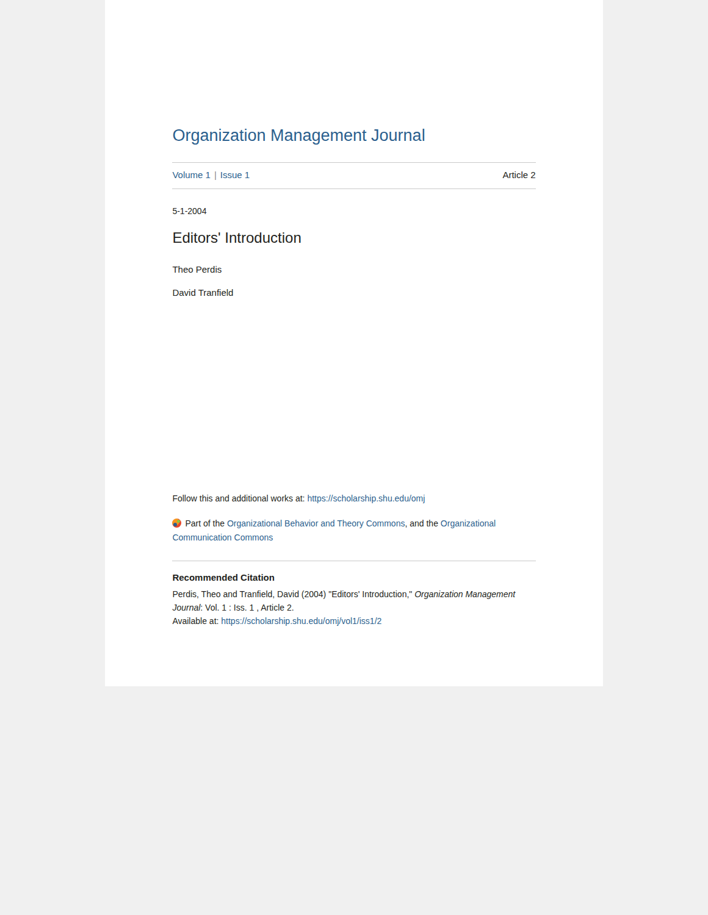Organization Management Journal
Volume 1|Issue 1
Article 2
5-1-2004
Editors' Introduction
Theo Perdis
David Tranfield
Follow this and additional works at: https://scholarship.shu.edu/omj
Part of the Organizational Behavior and Theory Commons, and the Organizational Communication Commons
Recommended Citation
Perdis, Theo and Tranfield, David (2004) "Editors' Introduction," Organization Management Journal: Vol. 1 : Iss. 1 , Article 2.
Available at: https://scholarship.shu.edu/omj/vol1/iss1/2